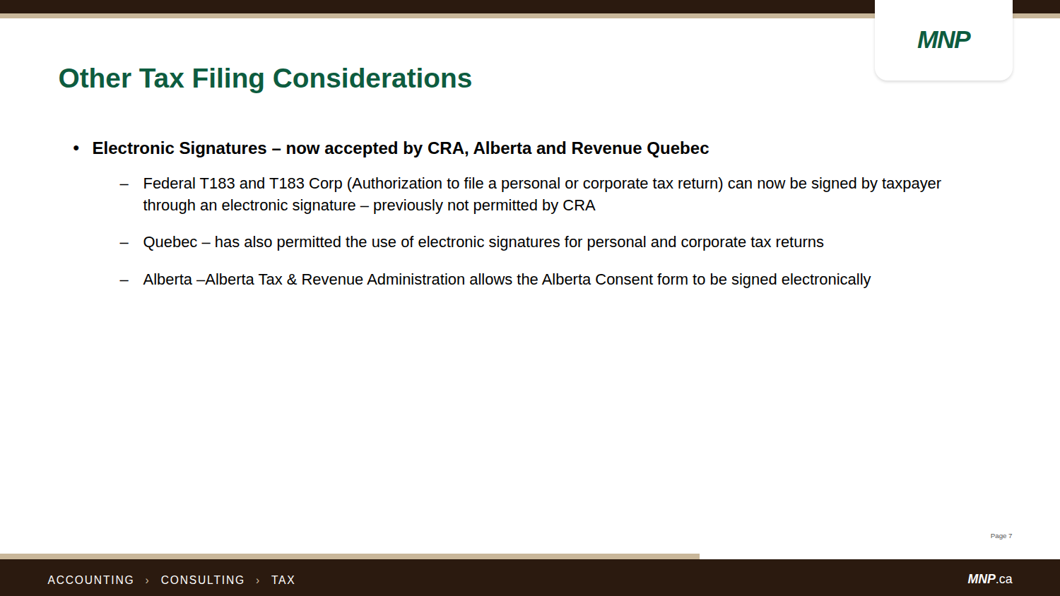MNP
Other Tax Filing Considerations
Electronic Signatures – now accepted by CRA, Alberta and Revenue Quebec
Federal T183 and T183 Corp (Authorization to file a personal or corporate tax return) can now be signed by taxpayer through an electronic signature – previously not permitted by CRA
Quebec – has also permitted the use of electronic signatures for personal and corporate tax returns
Alberta –Alberta Tax & Revenue Administration allows the Alberta Consent form to be signed electronically
Page 7
ACCOUNTING › CONSULTING › TAX
MNP.ca